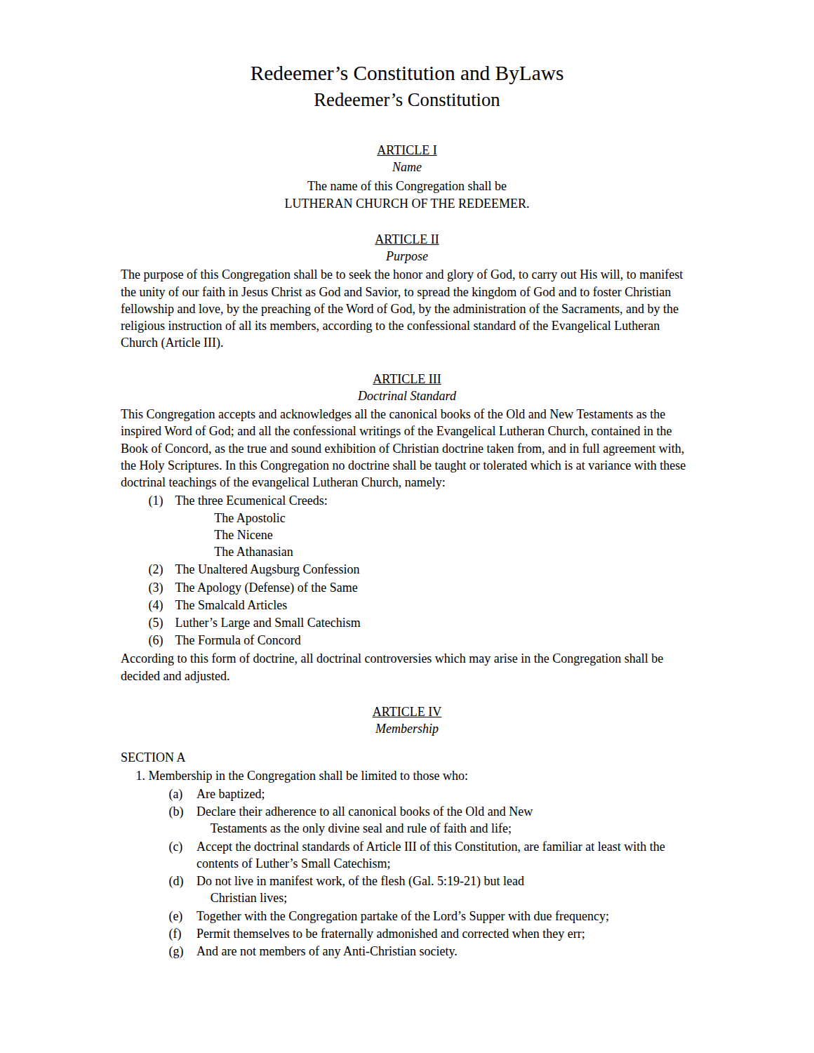Redeemer’s Constitution and ByLaws
Redeemer’s Constitution
ARTICLE I Name
The name of this Congregation shall be
LUTHERAN CHURCH OF THE REDEEMER.
ARTICLE II Purpose
The purpose of this Congregation shall be to seek the honor and glory of God, to carry out His will, to manifest the unity of our faith in Jesus Christ as God and Savior, to spread the kingdom of God and to foster Christian fellowship and love, by the preaching of the Word of God, by the administration of the Sacraments, and by the religious instruction of all its members, according to the confessional standard of the Evangelical Lutheran Church (Article III).
ARTICLE III Doctrinal Standard
This Congregation accepts and acknowledges all the canonical books of the Old and New Testaments as the inspired Word of God; and all the confessional writings of the Evangelical Lutheran Church, contained in the Book of Concord, as the true and sound exhibition of Christian doctrine taken from, and in full agreement with, the Holy Scriptures. In this Congregation no doctrine shall be taught or tolerated which is at variance with these doctrinal teachings of the evangelical Lutheran Church, namely:
(1) The three Ecumenical Creeds:
The Apostolic
The Nicene
The Athanasian
(2) The Unaltered Augsburg Confession
(3) The Apology (Defense) of the Same
(4) The Smalcald Articles
(5) Luther’s Large and Small Catechism
(6) The Formula of Concord
According to this form of doctrine, all doctrinal controversies which may arise in the Congregation shall be decided and adjusted.
ARTICLE IV Membership
SECTION A
Membership in the Congregation shall be limited to those who:
(a) Are baptized;
(b) Declare their adherence to all canonical books of the Old and New Testaments as the only divine seal and rule of faith and life;
(c) Accept the doctrinal standards of Article III of this Constitution, are familiar at least with the contents of Luther’s Small Catechism;
(d) Do not live in manifest work, of the flesh (Gal. 5:19-21) but lead Christian lives;
(e) Together with the Congregation partake of the Lord’s Supper with due frequency;
(f) Permit themselves to be fraternally admonished and corrected when they err;
(g) And are not members of any Anti-Christian society.